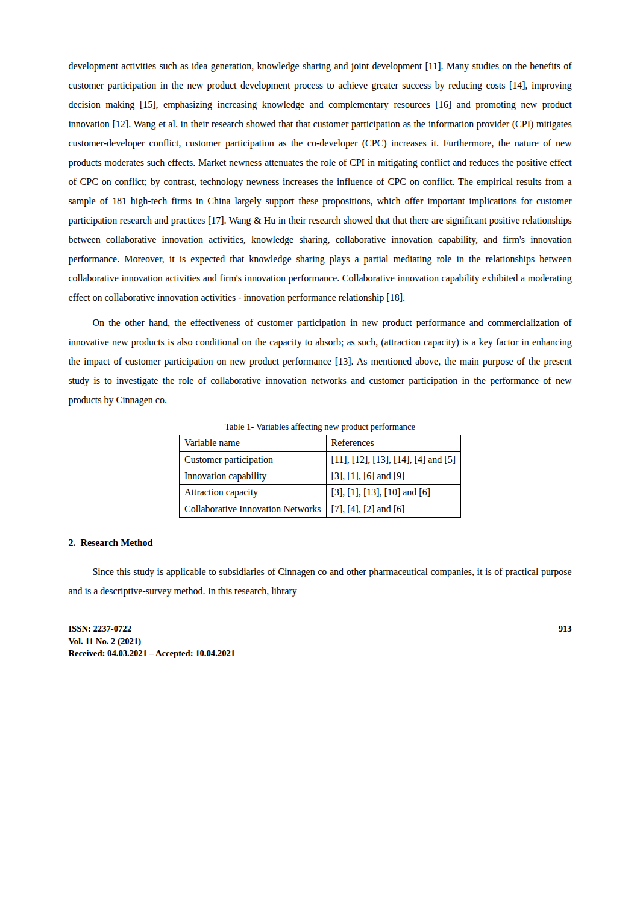development activities such as idea generation, knowledge sharing and joint development [11]. Many studies on the benefits of customer participation in the new product development process to achieve greater success by reducing costs [14], improving decision making [15], emphasizing increasing knowledge and complementary resources [16] and promoting new product innovation [12]. Wang et al. in their research showed that that customer participation as the information provider (CPI) mitigates customer-developer conflict, customer participation as the co-developer (CPC) increases it. Furthermore, the nature of new products moderates such effects. Market newness attenuates the role of CPI in mitigating conflict and reduces the positive effect of CPC on conflict; by contrast, technology newness increases the influence of CPC on conflict. The empirical results from a sample of 181 high-tech firms in China largely support these propositions, which offer important implications for customer participation research and practices [17]. Wang & Hu in their research showed that that there are significant positive relationships between collaborative innovation activities, knowledge sharing, collaborative innovation capability, and firm's innovation performance. Moreover, it is expected that knowledge sharing plays a partial mediating role in the relationships between collaborative innovation activities and firm's innovation performance. Collaborative innovation capability exhibited a moderating effect on collaborative innovation activities - innovation performance relationship [18].
On the other hand, the effectiveness of customer participation in new product performance and commercialization of innovative new products is also conditional on the capacity to absorb; as such, (attraction capacity) is a key factor in enhancing the impact of customer participation on new product performance [13]. As mentioned above, the main purpose of the present study is to investigate the role of collaborative innovation networks and customer participation in the performance of new products by Cinnagen co.
Table 1- Variables affecting new product performance
| Variable name | References |
| Customer participation | [11], [12], [13], [14], [4] and [5] |
| Innovation capability | [3], [1], [6] and [9] |
| Attraction capacity | [3], [1], [13], [10] and [6] |
| Collaborative Innovation Networks | [7], [4], [2] and [6] |
2. Research Method
Since this study is applicable to subsidiaries of Cinnagen co and other pharmaceutical companies, it is of practical purpose and is a descriptive-survey method. In this research, library
913 ISSN: 2237-0722 Vol. 11 No. 2 (2021) Received: 04.03.2021 – Accepted: 10.04.2021